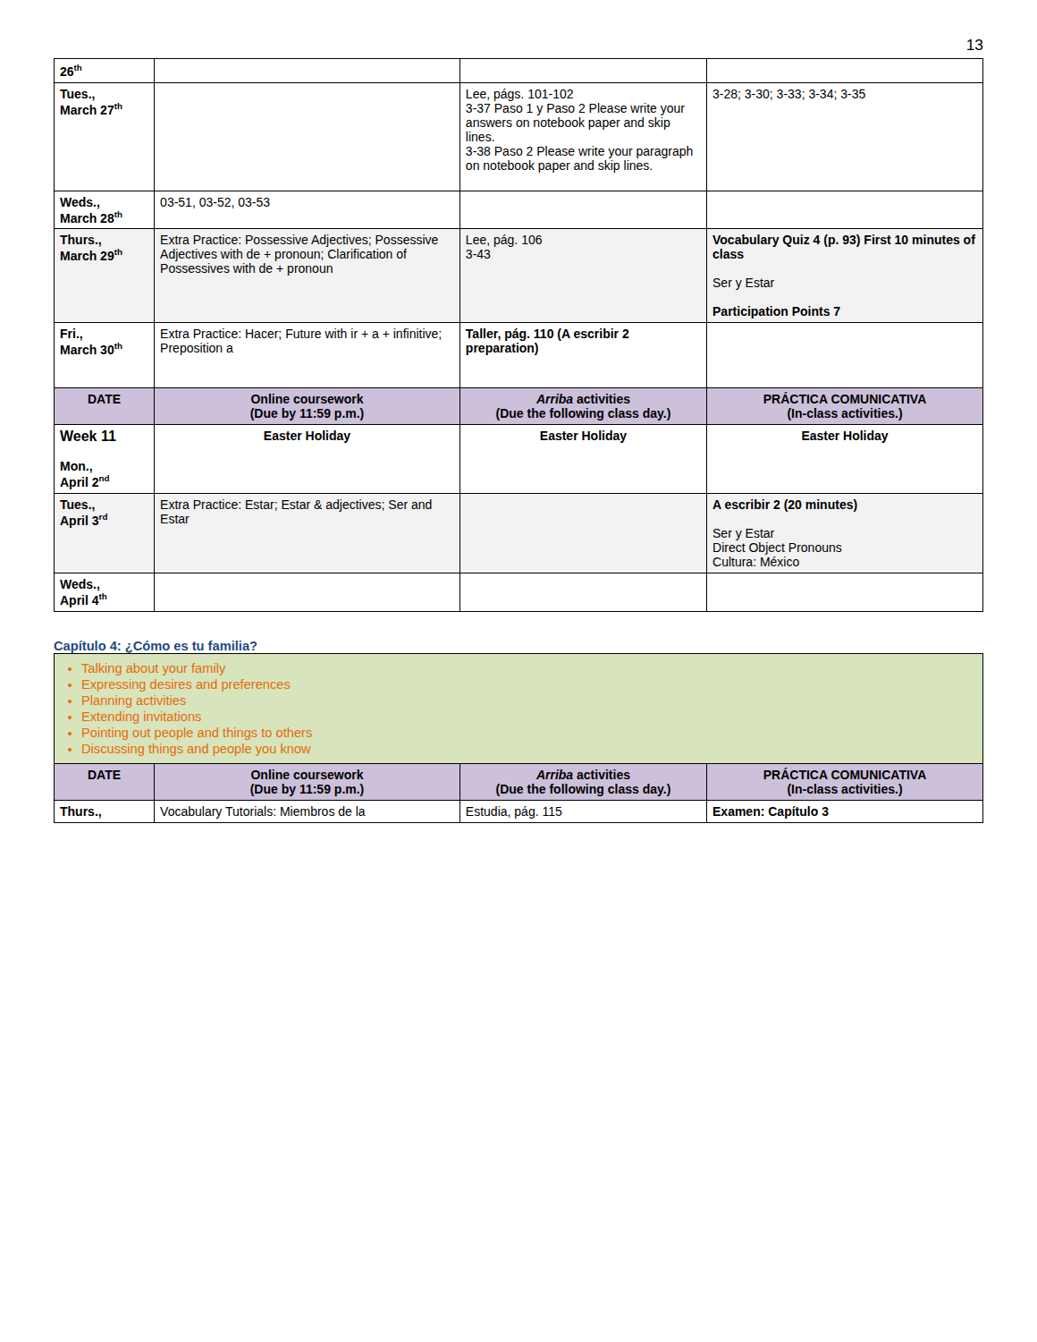13
| 26 th | | | |
| Tues., March 27 th | | Lee, págs. 101-102 3-37 Paso 1 y Paso 2 Please write your answers on notebook paper and skip lines. 3-38 Paso 2 Please write your paragraph on notebook paper and skip lines. | 3-28; 3-30; 3-33; 3-34; 3-35 |
| Weds., March 28 th | 03-51, 03-52, 03-53 | | |
| Thurs., March 29 th | Extra Practice: Possessive Adjectives; Possessive Adjectives with de + pronoun; Clarification of Possessives with de + pronoun | Lee, pág. 106 3-43 | Vocabulary Quiz 4 (p. 93) First 10 minutes of class Ser y Estar Participation Points 7 |
| Fri., March 30 th | Extra Practice: Hacer; Future with ir + a + infinitive; Preposition a | Taller, pág. 110 (A escribir 2 preparation) | |
| DATE | Online coursework (Due by 11:59 p.m.) | Arriba activities (Due the following class day.) | PRÁCTICA COMUNICATIVA (In-class activities.) |
| Week 11 Mon., April 2 nd | Easter Holiday | Easter Holiday | Easter Holiday |
| Tues., April 3 rd | Extra Practice: Estar; Estar & adjectives; Ser and Estar | | A escribir 2 (20 minutes) Ser y Estar Direct Object Pronouns Cultura: México |
| Weds., April 4 th | | | |
Capítulo 4: ¿Cómo es tu familia?
Talking about your family
Expressing desires and preferences
Planning activities
Extending invitations
Pointing out people and things to others
Discussing things and people you know
| DATE | Online coursework (Due by 11:59 p.m.) | Arriba activities (Due the following class day.) | PRÁCTICA COMUNICATIVA (In-class activities.) |
| Thurs., | Vocabulary Tutorials: Miembros de la | Estudia, pág. 115 | Examen: Capítulo 3 |